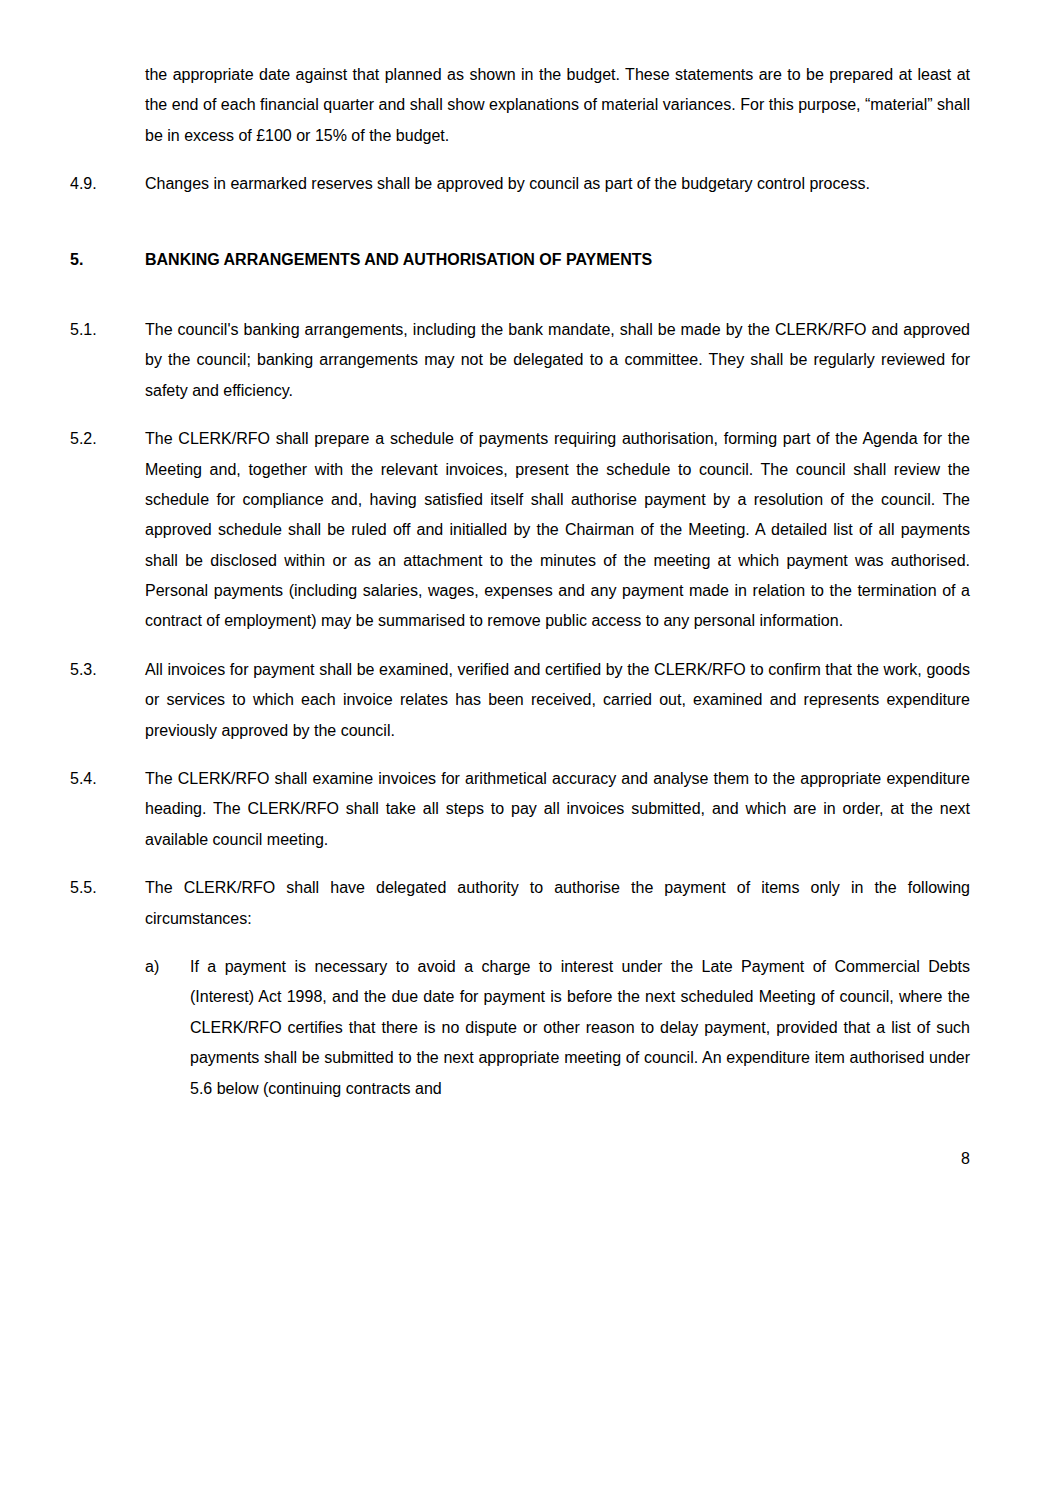the appropriate date against that planned as shown in the budget. These statements are to be prepared at least at the end of each financial quarter and shall show explanations of material variances. For this purpose, “material” shall be in excess of £100 or 15% of the budget.
4.9.
Changes in earmarked reserves shall be approved by council as part of the budgetary control process.
5. BANKING ARRANGEMENTS AND AUTHORISATION OF PAYMENTS
5.1.
The council's banking arrangements, including the bank mandate, shall be made by the CLERK/RFO and approved by the council; banking arrangements may not be delegated to a committee. They shall be regularly reviewed for safety and efficiency.
5.2.
The CLERK/RFO shall prepare a schedule of payments requiring authorisation, forming part of the Agenda for the Meeting and, together with the relevant invoices, present the schedule to council. The council shall review the schedule for compliance and, having satisfied itself shall authorise payment by a resolution of the council. The approved schedule shall be ruled off and initialled by the Chairman of the Meeting. A detailed list of all payments shall be disclosed within or as an attachment to the minutes of the meeting at which payment was authorised. Personal payments (including salaries, wages, expenses and any payment made in relation to the termination of a contract of employment) may be summarised to remove public access to any personal information.
5.3.
All invoices for payment shall be examined, verified and certified by the CLERK/RFO to confirm that the work, goods or services to which each invoice relates has been received, carried out, examined and represents expenditure previously approved by the council.
5.4.
The CLERK/RFO shall examine invoices for arithmetical accuracy and analyse them to the appropriate expenditure heading. The CLERK/RFO shall take all steps to pay all invoices submitted, and which are in order, at the next available council meeting.
5.5.
The CLERK/RFO shall have delegated authority to authorise the payment of items only in the following circumstances:
a)
If a payment is necessary to avoid a charge to interest under the Late Payment of Commercial Debts (Interest) Act 1998, and the due date for payment is before the next scheduled Meeting of council, where the CLERK/RFO certifies that there is no dispute or other reason to delay payment, provided that a list of such payments shall be submitted to the next appropriate meeting of council. An expenditure item authorised under 5.6 below (continuing contracts and
8